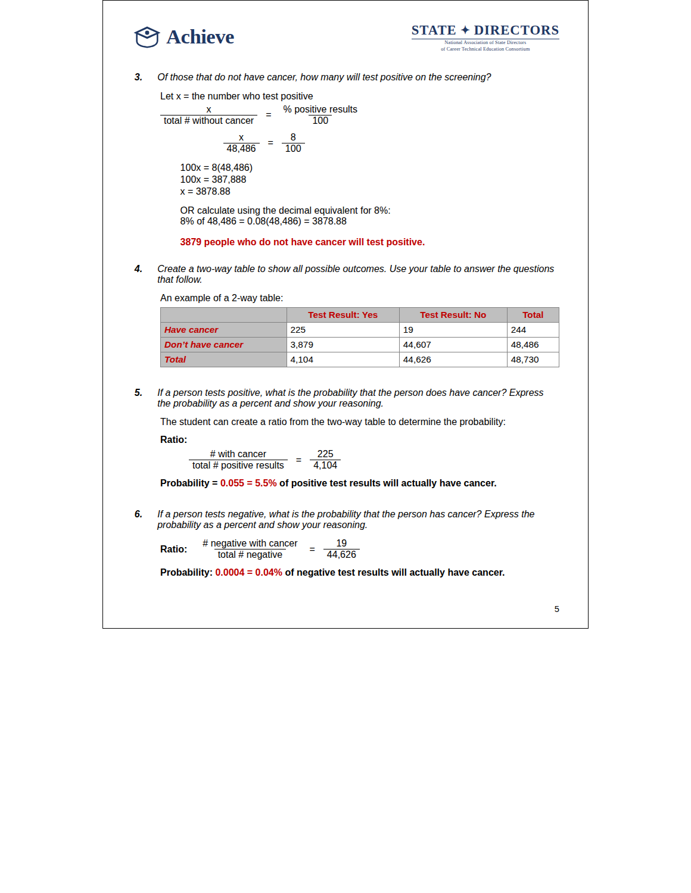Achieve
STATE✦DIRECTORS
National Association of State Directors
of Career Technical Education Consortium
Of those that do not have cancer, how many will test positive on the screening?
Let x = the number who test positive
x total # without cancer = % positive results 100
x 48,486 = 8 100
100x = 8(48,486)
100x = 387,888
x = 3878.88
OR calculate using the decimal equivalent for 8%:
8% of 48,486 = 0.08(48,486) = 3878.88
3879 people who do not have cancer will test positive.
Create a two-way table to show all possible outcomes. Use your table to answer the questions that follow.
An example of a 2-way table:
| | Test Result: Yes | Test Result: No | Total |
| --- | --- | --- | --- |
| Have cancer | 225 | 19 | 244 |
| Don’t have cancer | 3,879 | 44,607 | 48,486 |
| Total | 4,104 | 44,626 | 48,730 |
If a person tests positive, what is the probability that the person does have cancer? Express the probability as a percent and show your reasoning.
The student can create a ratio from the two-way table to determine the probability:
Ratio:
# with cancer total # positive results = 225 4,104
Probability = 0.055 = 5.5% of positive test results will actually have cancer.
If a person tests negative, what is the probability that the person has cancer? Express the probability as a percent and show your reasoning.
Ratio: # negative with cancer total # negative = 19 44,626
Probability: 0.0004 = 0.04% of negative test results will actually have cancer.
5